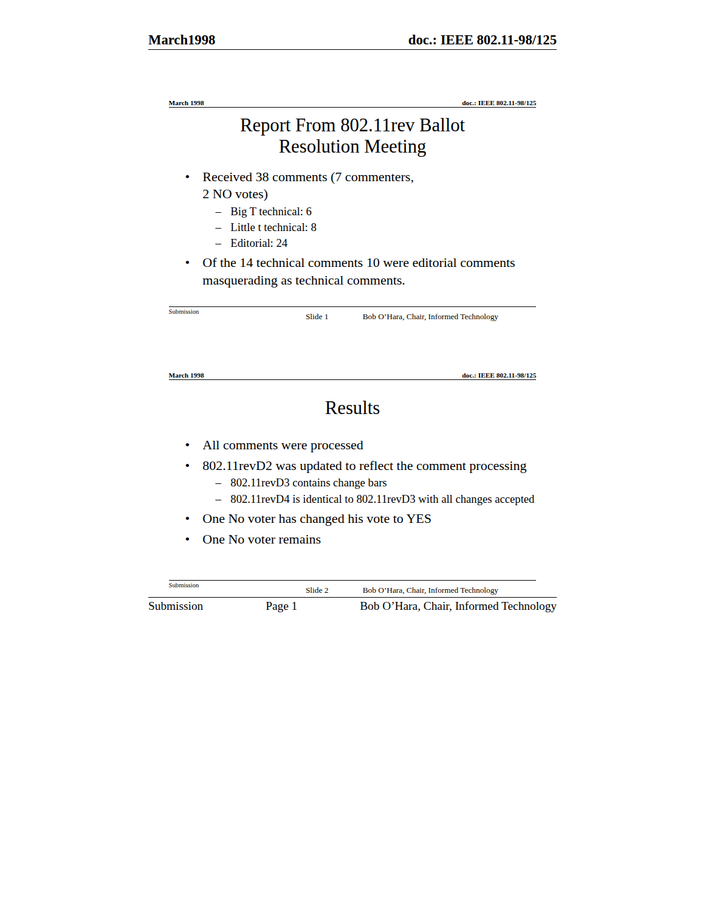March1998 doc.: IEEE 802.11-98/125
March 1998 doc.: IEEE 802.11-98/125
Report From 802.11rev Ballot
Resolution Meeting
Received 38 comments (7 commenters,
2 NO votes)
Big T technical: 6
Little t technical: 8
Editorial: 24
Of the 14 technical comments 10 were editorial comments masquerading as technical comments.
Submission
Slide 1
Bob O’Hara, Chair, Informed Technology
March 1998 doc.: IEEE 802.11-98/125
Results
All comments were processed
802.11revD2 was updated to reflect the comment processing
802.11revD3 contains change bars
802.11revD4 is identical to 802.11revD3 with all changes accepted
One No voter has changed his vote to YES
One No voter remains
Submission
Slide 2
Bob O’Hara, Chair, Informed Technology
Submission Page 1 Bob O’Hara, Chair, Informed Technology